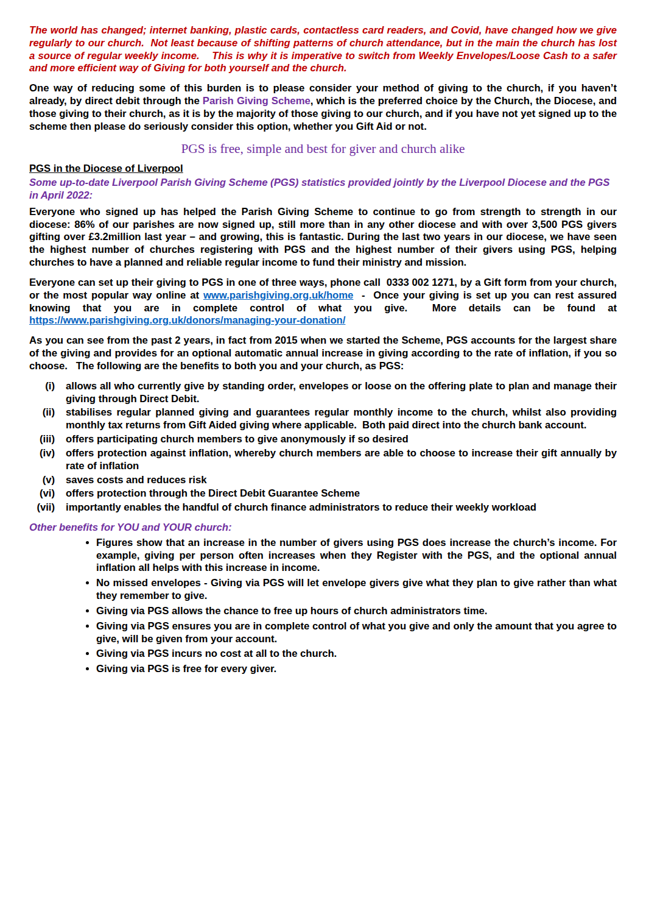The world has changed; internet banking, plastic cards, contactless card readers, and Covid, have changed how we give regularly to our church. Not least because of shifting patterns of church attendance, but in the main the church has lost a source of regular weekly income. This is why it is imperative to switch from Weekly Envelopes/Loose Cash to a safer and more efficient way of Giving for both yourself and the church.
One way of reducing some of this burden is to please consider your method of giving to the church, if you haven’t already, by direct debit through the Parish Giving Scheme, which is the preferred choice by the Church, the Diocese, and those giving to their church, as it is by the majority of those giving to our church, and if you have not yet signed up to the scheme then please do seriously consider this option, whether you Gift Aid or not.
PGS is free, simple and best for giver and church alike
PGS in the Diocese of Liverpool
Some up-to-date Liverpool Parish Giving Scheme (PGS) statistics provided jointly by the Liverpool Diocese and the PGS in April 2022:
Everyone who signed up has helped the Parish Giving Scheme to continue to go from strength to strength in our diocese: 86% of our parishes are now signed up, still more than in any other diocese and with over 3,500 PGS givers gifting over £3.2million last year – and growing, this is fantastic. During the last two years in our diocese, we have seen the highest number of churches registering with PGS and the highest number of their givers using PGS, helping churches to have a planned and reliable regular income to fund their ministry and mission.
Everyone can set up their giving to PGS in one of three ways, phone call 0333 002 1271, by a Gift form from your church, or the most popular way online at www.parishgiving.org.uk/home - Once your giving is set up you can rest assured knowing that you are in complete control of what you give. More details can be found at https://www.parishgiving.org.uk/donors/managing-your-donation/
As you can see from the past 2 years, in fact from 2015 when we started the Scheme, PGS accounts for the largest share of the giving and provides for an optional automatic annual increase in giving according to the rate of inflation, if you so choose. The following are the benefits to both you and your church, as PGS:
(i) allows all who currently give by standing order, envelopes or loose on the offering plate to plan and manage their giving through Direct Debit.
(ii) stabilises regular planned giving and guarantees regular monthly income to the church, whilst also providing monthly tax returns from Gift Aided giving where applicable. Both paid direct into the church bank account.
(iii) offers participating church members to give anonymously if so desired
(iv) offers protection against inflation, whereby church members are able to choose to increase their gift annually by rate of inflation
(v) saves costs and reduces risk
(vi) offers protection through the Direct Debit Guarantee Scheme
(vii) importantly enables the handful of church finance administrators to reduce their weekly workload
Other benefits for YOU and YOUR church:
Figures show that an increase in the number of givers using PGS does increase the church’s income. For example, giving per person often increases when they Register with the PGS, and the optional annual inflation all helps with this increase in income.
No missed envelopes - Giving via PGS will let envelope givers give what they plan to give rather than what they remember to give.
Giving via PGS allows the chance to free up hours of church administrators time.
Giving via PGS ensures you are in complete control of what you give and only the amount that you agree to give, will be given from your account.
Giving via PGS incurs no cost at all to the church.
Giving via PGS is free for every giver.